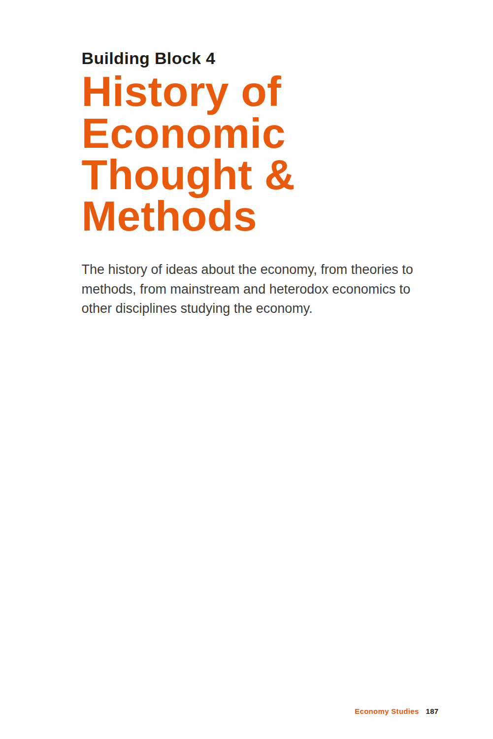Building Block 4
History of Economic Thought & Methods
The history of ideas about the economy, from theories to methods, from mainstream and heterodox economics to other disciplines studying the economy.
Economy Studies 187